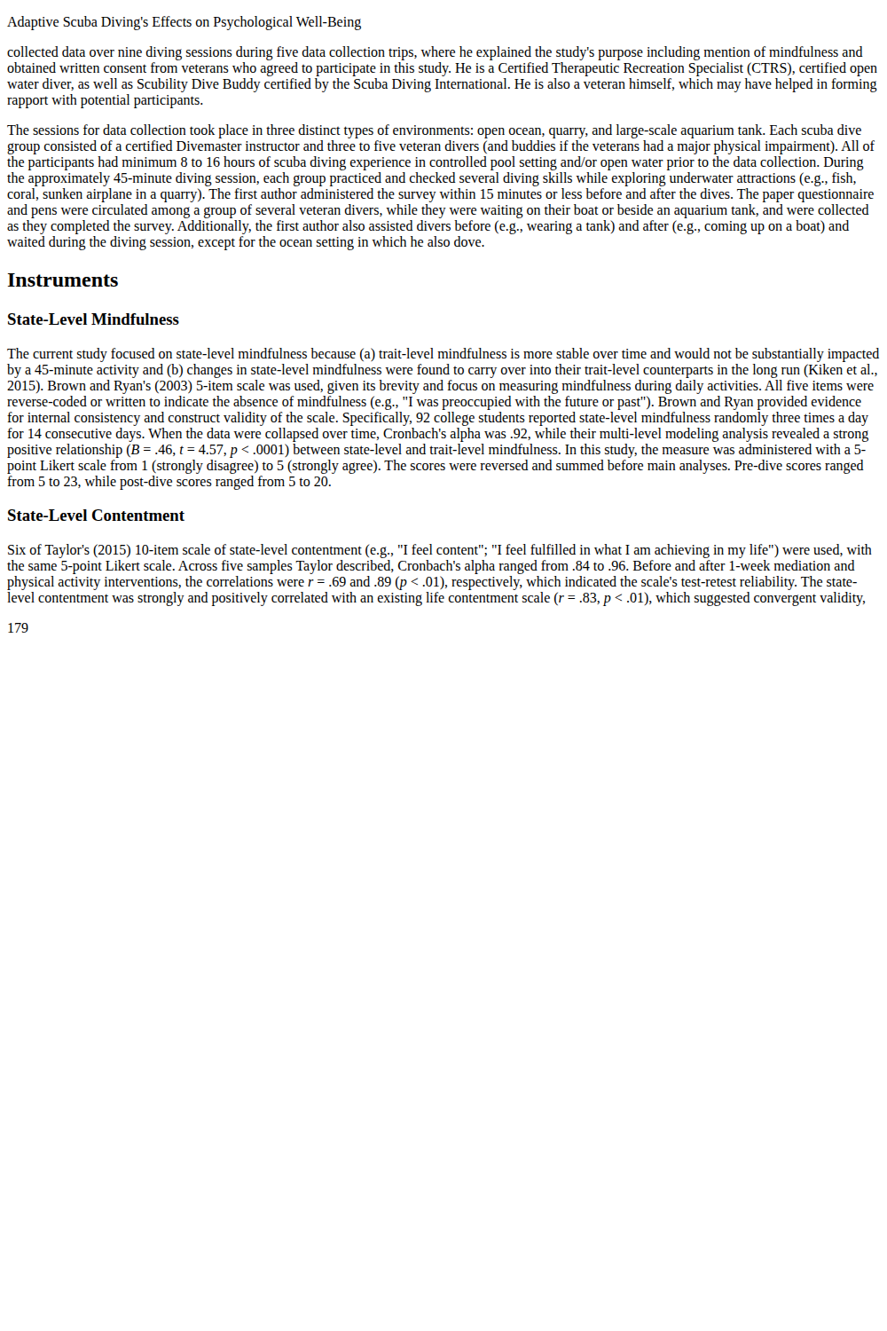Adaptive Scuba Diving's Effects on Psychological Well-Being
collected data over nine diving sessions during five data collection trips, where he explained the study's purpose including mention of mindfulness and obtained written consent from veterans who agreed to participate in this study. He is a Certified Therapeutic Recreation Specialist (CTRS), certified open water diver, as well as Scubility Dive Buddy certified by the Scuba Diving International. He is also a veteran himself, which may have helped in forming rapport with potential participants.
The sessions for data collection took place in three distinct types of environments: open ocean, quarry, and large-scale aquarium tank. Each scuba dive group consisted of a certified Divemaster instructor and three to five veteran divers (and buddies if the veterans had a major physical impairment). All of the participants had minimum 8 to 16 hours of scuba diving experience in controlled pool setting and/or open water prior to the data collection. During the approximately 45-minute diving session, each group practiced and checked several diving skills while exploring underwater attractions (e.g., fish, coral, sunken airplane in a quarry). The first author administered the survey within 15 minutes or less before and after the dives. The paper questionnaire and pens were circulated among a group of several veteran divers, while they were waiting on their boat or beside an aquarium tank, and were collected as they completed the survey. Additionally, the first author also assisted divers before (e.g., wearing a tank) and after (e.g., coming up on a boat) and waited during the diving session, except for the ocean setting in which he also dove.
Instruments
State-Level Mindfulness
The current study focused on state-level mindfulness because (a) trait-level mindfulness is more stable over time and would not be substantially impacted by a 45-minute activity and (b) changes in state-level mindfulness were found to carry over into their trait-level counterparts in the long run (Kiken et al., 2015). Brown and Ryan's (2003) 5-item scale was used, given its brevity and focus on measuring mindfulness during daily activities. All five items were reverse-coded or written to indicate the absence of mindfulness (e.g., "I was preoccupied with the future or past"). Brown and Ryan provided evidence for internal consistency and construct validity of the scale. Specifically, 92 college students reported state-level mindfulness randomly three times a day for 14 consecutive days. When the data were collapsed over time, Cronbach's alpha was .92, while their multi-level modeling analysis revealed a strong positive relationship (B = .46, t = 4.57, p < .0001) between state-level and trait-level mindfulness. In this study, the measure was administered with a 5-point Likert scale from 1 (strongly disagree) to 5 (strongly agree). The scores were reversed and summed before main analyses. Pre-dive scores ranged from 5 to 23, while post-dive scores ranged from 5 to 20.
State-Level Contentment
Six of Taylor's (2015) 10-item scale of state-level contentment (e.g., "I feel content"; "I feel fulfilled in what I am achieving in my life") were used, with the same 5-point Likert scale. Across five samples Taylor described, Cronbach's alpha ranged from .84 to .96. Before and after 1-week mediation and physical activity interventions, the correlations were r = .69 and .89 (p < .01), respectively, which indicated the scale's test-retest reliability. The state-level contentment was strongly and positively correlated with an existing life contentment scale (r = .83, p < .01), which suggested convergent validity,
179